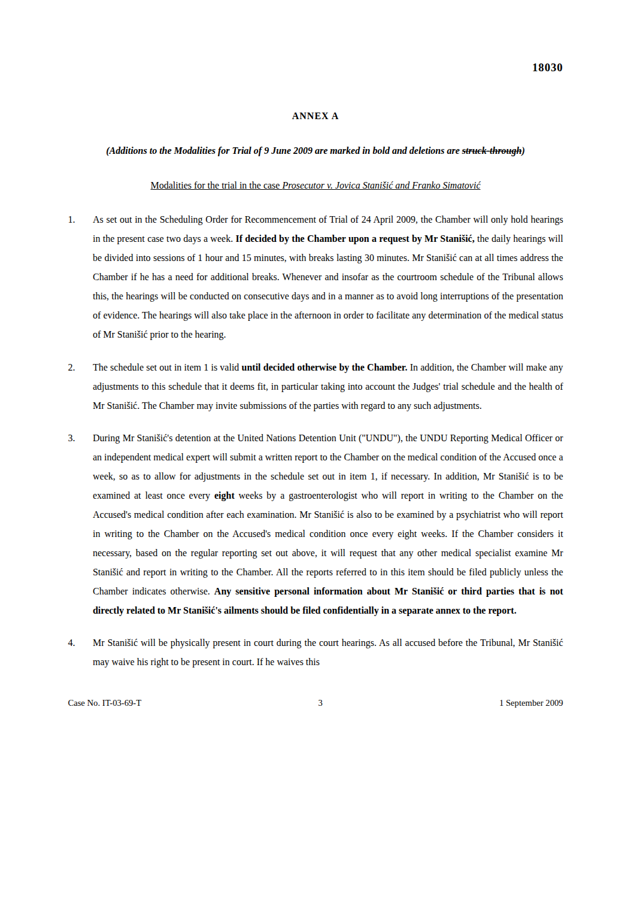18030
ANNEX A
(Additions to the Modalities for Trial of 9 June 2009 are marked in bold and deletions are struck-through)
Modalities for the trial in the case Prosecutor v. Jovica Stanišić and Franko Simatović
As set out in the Scheduling Order for Recommencement of Trial of 24 April 2009, the Chamber will only hold hearings in the present case two days a week. If decided by the Chamber upon a request by Mr Stanišić, the daily hearings will be divided into sessions of 1 hour and 15 minutes, with breaks lasting 30 minutes. Mr Stanišić can at all times address the Chamber if he has a need for additional breaks. Whenever and insofar as the courtroom schedule of the Tribunal allows this, the hearings will be conducted on consecutive days and in a manner as to avoid long interruptions of the presentation of evidence. The hearings will also take place in the afternoon in order to facilitate any determination of the medical status of Mr Stanišić prior to the hearing.
The schedule set out in item 1 is valid until decided otherwise by the Chamber. In addition, the Chamber will make any adjustments to this schedule that it deems fit, in particular taking into account the Judges' trial schedule and the health of Mr Stanišić. The Chamber may invite submissions of the parties with regard to any such adjustments.
During Mr Stanišić's detention at the United Nations Detention Unit ("UNDU"), the UNDU Reporting Medical Officer or an independent medical expert will submit a written report to the Chamber on the medical condition of the Accused once a week, so as to allow for adjustments in the schedule set out in item 1, if necessary. In addition, Mr Stanišić is to be examined at least once every eight weeks by a gastroenterologist who will report in writing to the Chamber on the Accused's medical condition after each examination. Mr Stanišić is also to be examined by a psychiatrist who will report in writing to the Chamber on the Accused's medical condition once every eight weeks. If the Chamber considers it necessary, based on the regular reporting set out above, it will request that any other medical specialist examine Mr Stanišić and report in writing to the Chamber. All the reports referred to in this item should be filed publicly unless the Chamber indicates otherwise. Any sensitive personal information about Mr Stanišić or third parties that is not directly related to Mr Stanišić's ailments should be filed confidentially in a separate annex to the report.
Mr Stanišić will be physically present in court during the court hearings. As all accused before the Tribunal, Mr Stanišić may waive his right to be present in court. If he waives this
Case No. IT-03-69-T 3 1 September 2009